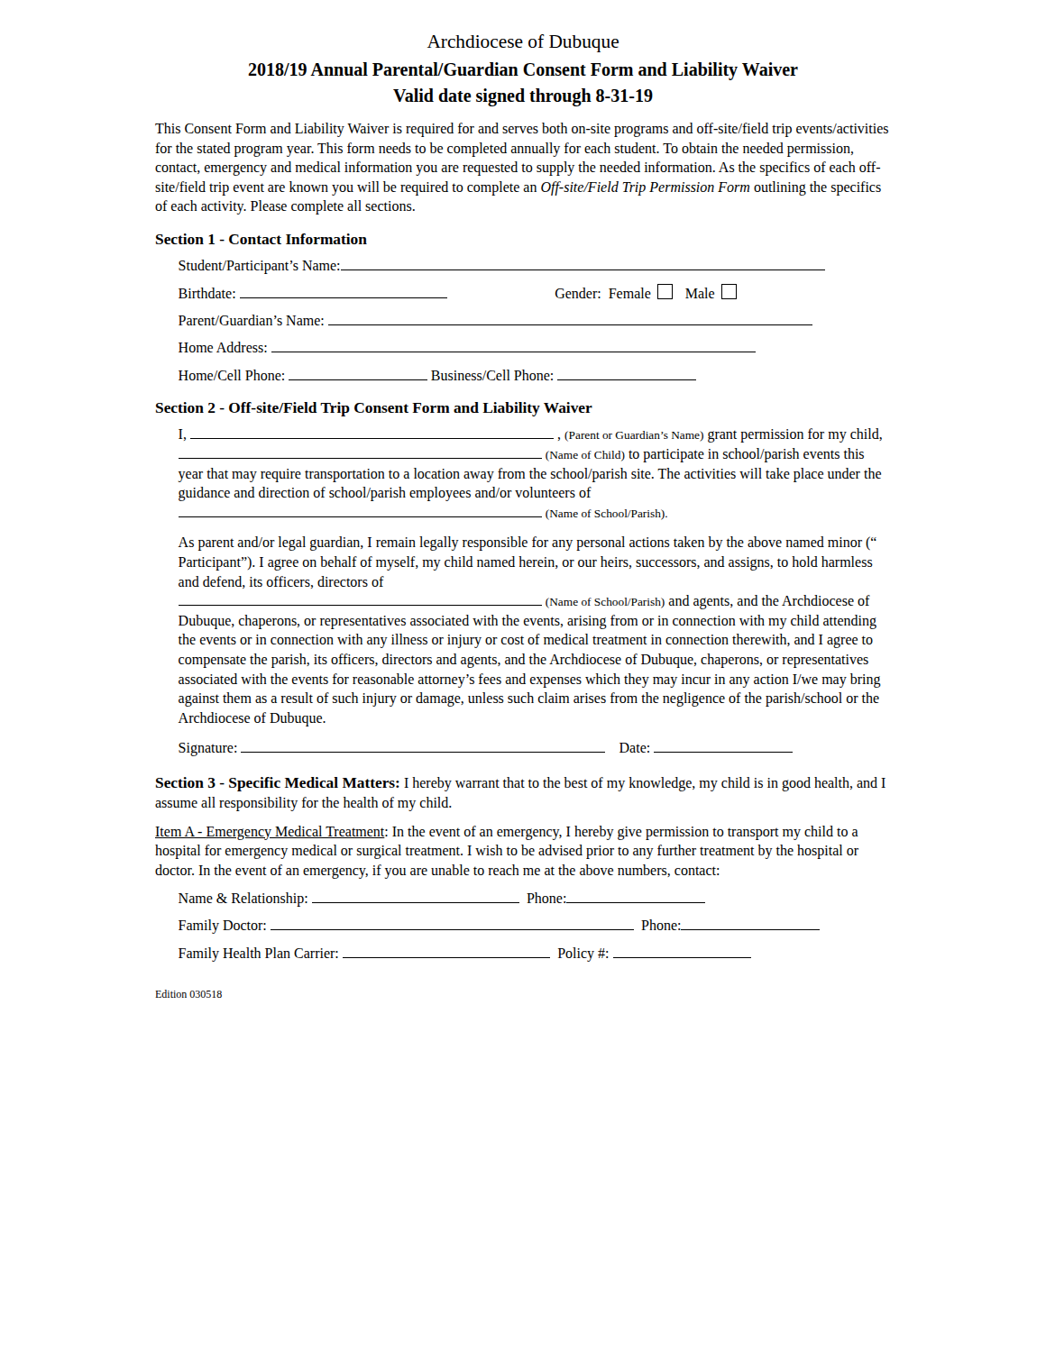Archdiocese of Dubuque
2018/19 Annual Parental/Guardian Consent Form and Liability Waiver
Valid date signed through 8-31-19
This Consent Form and Liability Waiver is required for and serves both on-site programs and off-site/field trip events/activities for the stated program year. This form needs to be completed annually for each student. To obtain the needed permission, contact, emergency and medical information you are requested to supply the needed information. As the specifics of each off-site/field trip event are known you will be required to complete an Off-site/Field Trip Permission Form outlining the specifics of each activity. Please complete all sections.
Section 1 - Contact Information
Student/Participant’s Name:
Birthdate: Gender: Female Male
Parent/Guardian’s Name:
Home Address:
Home/Cell Phone: Business/Cell Phone:
Section 2 - Off-site/Field Trip Consent Form and Liability Waiver
I, , (Parent or Guardian’s Name) grant permission for my child,
(Name of Child) to participate in school/parish events this year that may require transportation to a location away from the school/parish site. The activities will take place under the guidance and direction of school/parish employees and/or volunteers of
(Name of School/Parish).
As parent and/or legal guardian, I remain legally responsible for any personal actions taken by the above named minor (“ Participant”). I agree on behalf of myself, my child named herein, or our heirs, successors, and assigns, to hold harmless and defend, its officers, directors of
(Name of School/Parish) and agents, and the Archdiocese of Dubuque, chaperons, or representatives associated with the events, arising from or in connection with my child attending the events or in connection with any illness or injury or cost of medical treatment in connection therewith, and I agree to compensate the parish, its officers, directors and agents, and the Archdiocese of Dubuque, chaperons, or representatives associated with the events for reasonable attorney’s fees and expenses which they may incur in any action I/we may bring against them as a result of such injury or damage, unless such claim arises from the negligence of the parish/school or the Archdiocese of Dubuque.
Signature: Date:
Section 3 - Specific Medical Matters: I hereby warrant that to the best of my knowledge, my child is in good health, and I assume all responsibility for the health of my child.
Item A - Emergency Medical Treatment: In the event of an emergency, I hereby give permission to transport my child to a hospital for emergency medical or surgical treatment. I wish to be advised prior to any further treatment by the hospital or doctor. In the event of an emergency, if you are unable to reach me at the above numbers, contact:
Name & Relationship: Phone:
Family Doctor: Phone:
Family Health Plan Carrier: Policy #:
Edition 030518